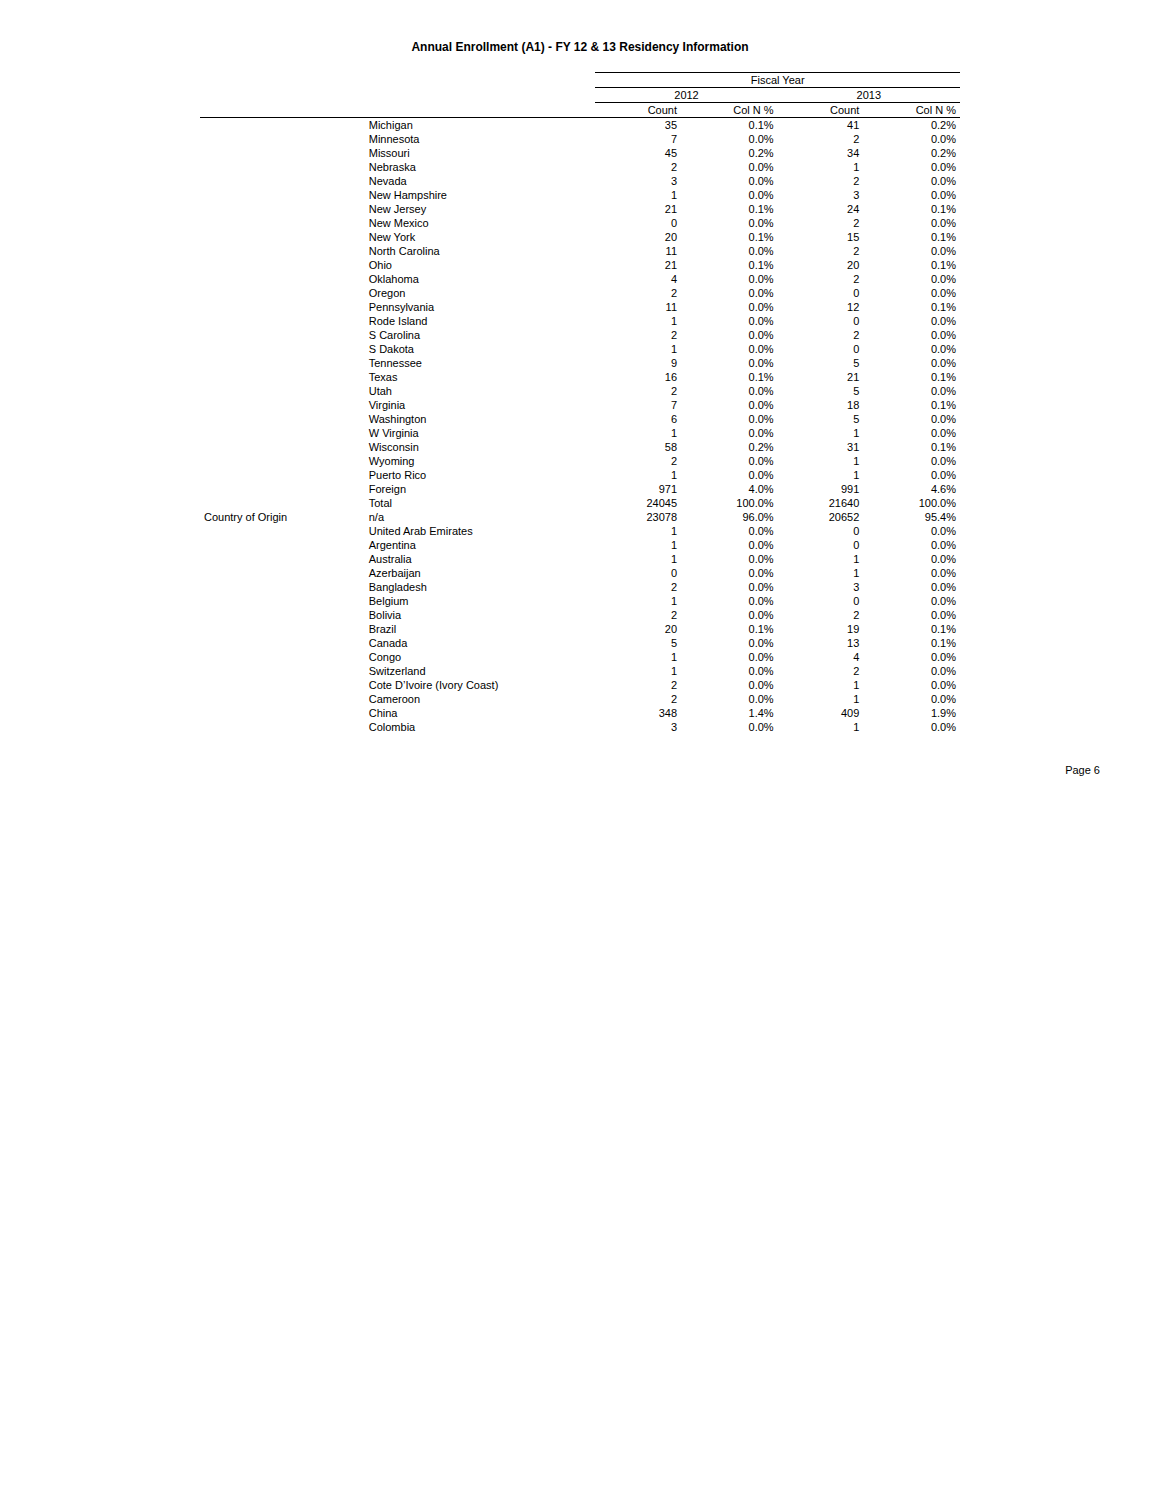Annual Enrollment (A1) - FY 12 & 13 Residency Information
| | | Fiscal Year |
| --- | --- | --- |
| | | 2012 | 2013 |
| | | Count | Col N % | Count | Col N % |
| | Michigan | 35 | 0.1% | 41 | 0.2% |
| | Minnesota | 7 | 0.0% | 2 | 0.0% |
| | Missouri | 45 | 0.2% | 34 | 0.2% |
| | Nebraska | 2 | 0.0% | 1 | 0.0% |
| | Nevada | 3 | 0.0% | 2 | 0.0% |
| | New Hampshire | 1 | 0.0% | 3 | 0.0% |
| | New Jersey | 21 | 0.1% | 24 | 0.1% |
| | New Mexico | 0 | 0.0% | 2 | 0.0% |
| | New York | 20 | 0.1% | 15 | 0.1% |
| | North Carolina | 11 | 0.0% | 2 | 0.0% |
| | Ohio | 21 | 0.1% | 20 | 0.1% |
| | Oklahoma | 4 | 0.0% | 2 | 0.0% |
| | Oregon | 2 | 0.0% | 0 | 0.0% |
| | Pennsylvania | 11 | 0.0% | 12 | 0.1% |
| | Rode Island | 1 | 0.0% | 0 | 0.0% |
| | S Carolina | 2 | 0.0% | 2 | 0.0% |
| | S Dakota | 1 | 0.0% | 0 | 0.0% |
| | Tennessee | 9 | 0.0% | 5 | 0.0% |
| | Texas | 16 | 0.1% | 21 | 0.1% |
| | Utah | 2 | 0.0% | 5 | 0.0% |
| | Virginia | 7 | 0.0% | 18 | 0.1% |
| | Washington | 6 | 0.0% | 5 | 0.0% |
| | W Virginia | 1 | 0.0% | 1 | 0.0% |
| | Wisconsin | 58 | 0.2% | 31 | 0.1% |
| | Wyoming | 2 | 0.0% | 1 | 0.0% |
| | Puerto Rico | 1 | 0.0% | 1 | 0.0% |
| | Foreign | 971 | 4.0% | 991 | 4.6% |
| | Total | 24045 | 100.0% | 21640 | 100.0% |
| Country of Origin | n/a | 23078 | 96.0% | 20652 | 95.4% |
| | United Arab Emirates | 1 | 0.0% | 0 | 0.0% |
| | Argentina | 1 | 0.0% | 0 | 0.0% |
| | Australia | 1 | 0.0% | 1 | 0.0% |
| | Azerbaijan | 0 | 0.0% | 1 | 0.0% |
| | Bangladesh | 2 | 0.0% | 3 | 0.0% |
| | Belgium | 1 | 0.0% | 0 | 0.0% |
| | Bolivia | 2 | 0.0% | 2 | 0.0% |
| | Brazil | 20 | 0.1% | 19 | 0.1% |
| | Canada | 5 | 0.0% | 13 | 0.1% |
| | Congo | 1 | 0.0% | 4 | 0.0% |
| | Switzerland | 1 | 0.0% | 2 | 0.0% |
| | Cote D’Ivoire (Ivory Coast) | 2 | 0.0% | 1 | 0.0% |
| | Cameroon | 2 | 0.0% | 1 | 0.0% |
| | China | 348 | 1.4% | 409 | 1.9% |
| | Colombia | 3 | 0.0% | 1 | 0.0% |
Page 6